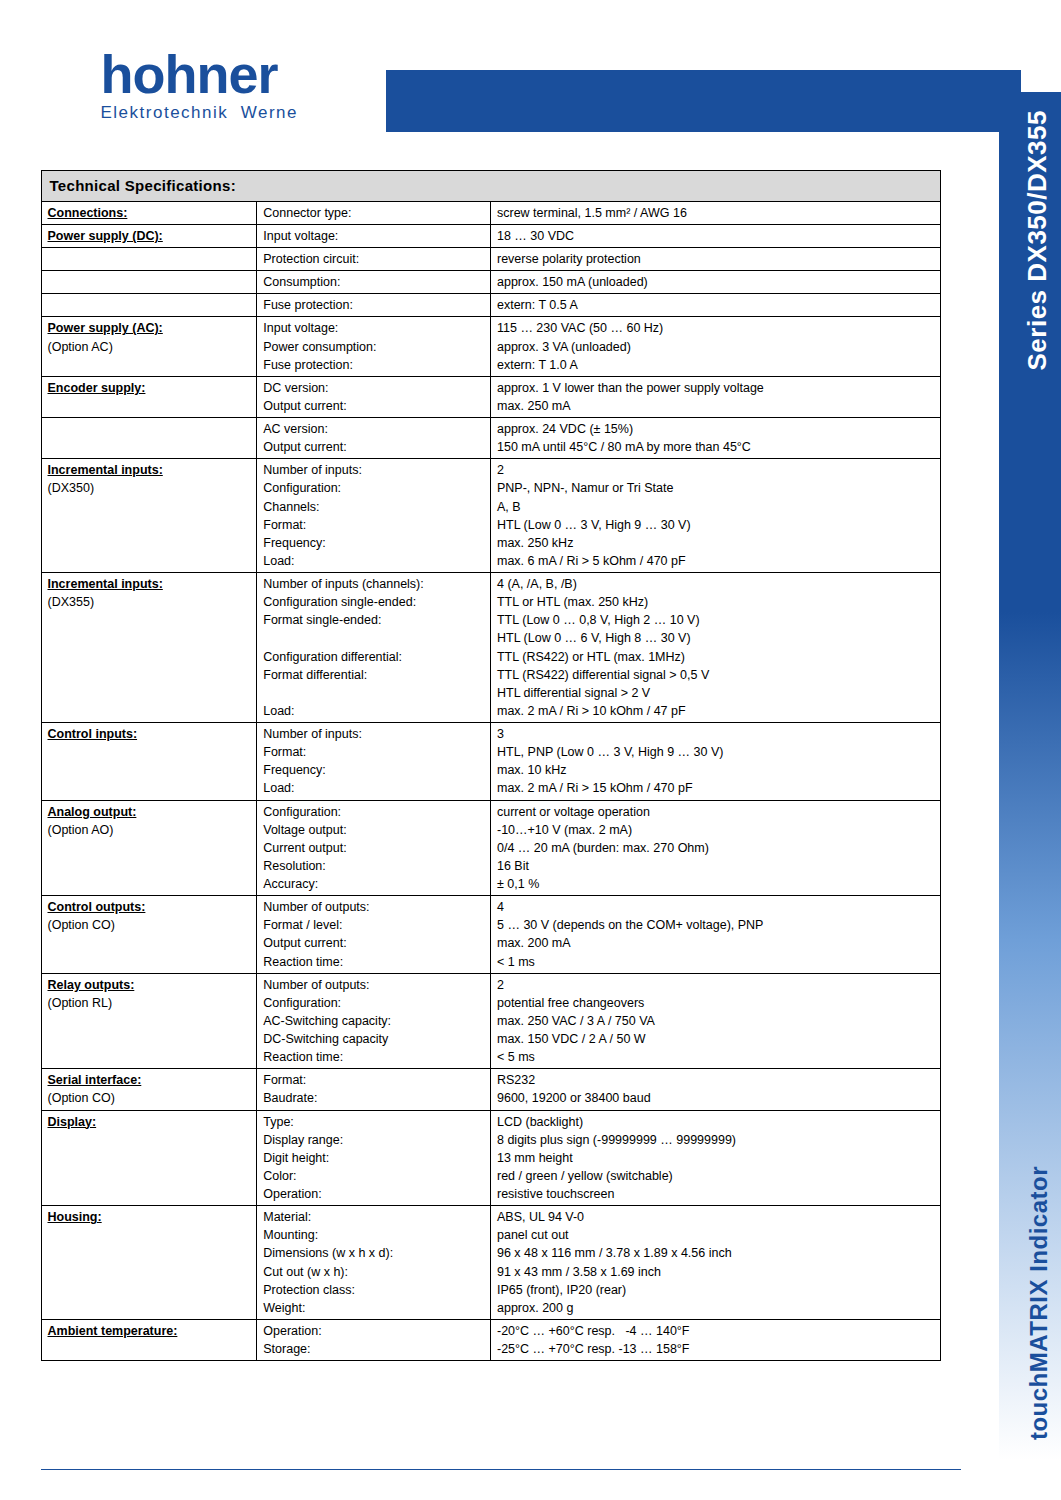hohner
Elektrotechnik Werne
Series DX350/DX355
touchMATRIX Indicator
| Technical Specifications: |
| Connections: | Connector type: | screw terminal, 1.5 mm² / AWG 16 |
| Power supply (DC): | Input voltage: | 18 … 30 VDC |
| | Protection circuit: | reverse polarity protection |
| | Consumption: | approx. 150 mA (unloaded) |
| | Fuse protection: | extern: T 0.5 A |
| Power supply (AC): (Option AC) | Input voltage: Power consumption: Fuse protection: | 115 … 230 VAC (50 … 60 Hz) approx. 3 VA (unloaded) extern: T 1.0 A |
| Encoder supply: | DC version: Output current: | approx. 1 V lower than the power supply voltage max. 250 mA |
| | AC version: Output current: | approx. 24 VDC (± 15%) 150 mA until 45°C / 80 mA by more than 45°C |
| Incremental inputs: (DX350) | Number of inputs: Configuration: Channels: Format: Frequency: Load: | 2 PNP-, NPN-, Namur or Tri State A, B HTL (Low 0 … 3 V, High 9 … 30 V) max. 250 kHz max. 6 mA / Ri > 5 kOhm / 470 pF |
| Incremental inputs: (DX355) | Number of inputs (channels): Configuration single-ended: Format single-ended: Configuration differential: Format differential: Load: | 4 (A, /A, B, /B) TTL or HTL (max. 250 kHz) TTL (Low 0 … 0,8 V, High 2 … 10 V) HTL (Low 0 … 6 V, High 8 … 30 V) TTL (RS422) or HTL (max. 1MHz) TTL (RS422) differential signal > 0,5 V HTL differential signal > 2 V max. 2 mA / Ri > 10 kOhm / 47 pF |
| Control inputs: | Number of inputs: Format: Frequency: Load: | 3 HTL, PNP (Low 0 … 3 V, High 9 … 30 V) max. 10 kHz max. 2 mA / Ri > 15 kOhm / 470 pF |
| Analog output: (Option AO) | Configuration: Voltage output: Current output: Resolution: Accuracy: | current or voltage operation -10…+10 V (max. 2 mA) 0/4 … 20 mA (burden: max. 270 Ohm) 16 Bit ± 0,1 % |
| Control outputs: (Option CO) | Number of outputs: Format / level: Output current: Reaction time: | 4 5 … 30 V (depends on the COM+ voltage), PNP max. 200 mA < 1 ms |
| Relay outputs: (Option RL) | Number of outputs: Configuration: AC-Switching capacity: DC-Switching capacity Reaction time: | 2 potential free changeovers max. 250 VAC / 3 A / 750 VA max. 150 VDC / 2 A / 50 W < 5 ms |
| Serial interface: (Option CO) | Format: Baudrate: | RS232 9600, 19200 or 38400 baud |
| Display: | Type: Display range: Digit height: Color: Operation: | LCD (backlight) 8 digits plus sign (-99999999 … 99999999) 13 mm height red / green / yellow (switchable) resistive touchscreen |
| Housing: | Material: Mounting: Dimensions (w x h x d): Cut out (w x h): Protection class: Weight: | ABS, UL 94 V-0 panel cut out 96 x 48 x 116 mm / 3.78 x 1.89 x 4.56 inch 91 x 43 mm / 3.58 x 1.69 inch IP65 (front), IP20 (rear) approx. 200 g |
| Ambient temperature: | Operation: Storage: | -20°C … +60°C resp. -4 … 140°F -25°C … +70°C resp. -13 … 158°F |